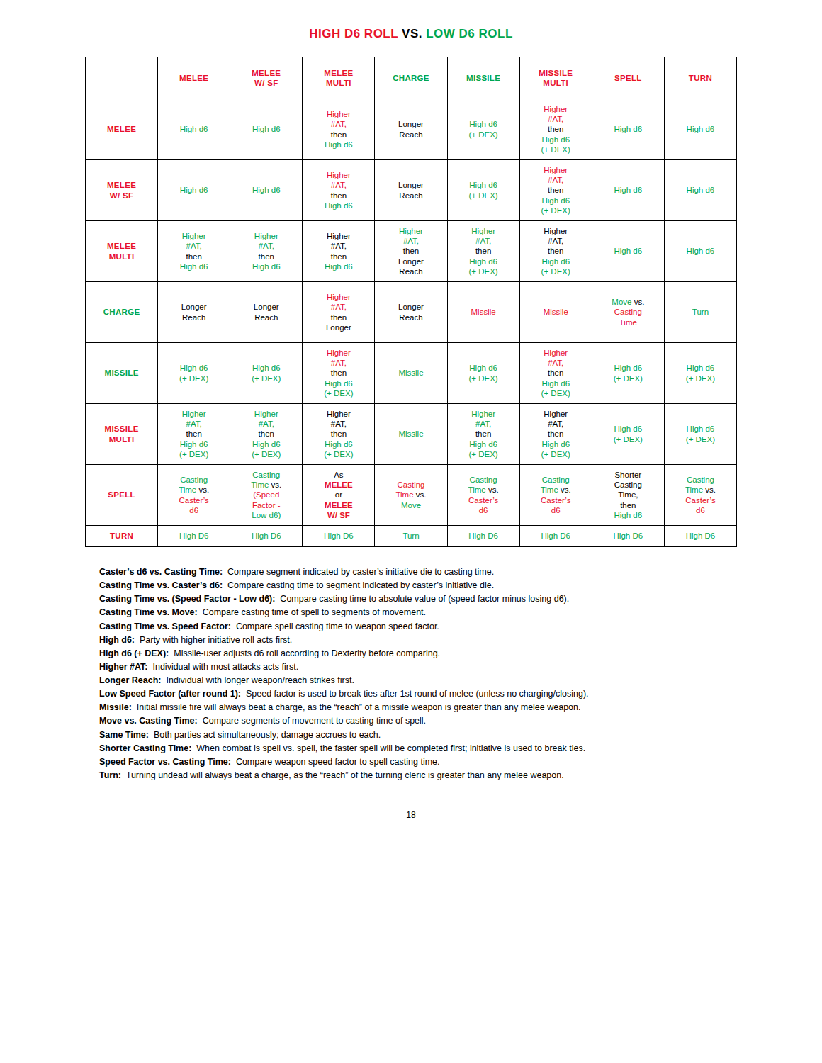HIGH D6 ROLL VS. LOW D6 ROLL
| | MELEE | MELEE W/ SF | MELEE MULTI | CHARGE | MISSILE | MISSILE MULTI | SPELL | TURN |
| --- | --- | --- | --- | --- | --- | --- | --- | --- |
| MELEE | High d6 | High d6 | Higher #AT, then High d6 | Longer Reach | High d6 (+ DEX) | Higher #AT, then High d6 (+ DEX) | High d6 | High d6 |
| MELEE W/ SF | High d6 | High d6 | Higher #AT, then High d6 | Longer Reach | High d6 (+ DEX) | Higher #AT, then High d6 (+ DEX) | High d6 | High d6 |
| MELEE MULTI | Higher #AT, then High d6 | Higher #AT, then High d6 | Higher #AT, then High d6 | Higher #AT, then Longer Reach | Higher #AT, then High d6 (+ DEX) | Higher #AT, then High d6 (+ DEX) | High d6 | High d6 |
| CHARGE | Longer Reach | Longer Reach | Higher #AT, then Longer | Longer Reach | Missile | Missile | Move vs. Casting Time | Turn |
| MISSILE | High d6 (+ DEX) | High d6 (+ DEX) | Higher #AT, then High d6 (+ DEX) | Missile | High d6 (+ DEX) | Higher #AT, then High d6 (+ DEX) | High d6 (+ DEX) | High d6 (+ DEX) |
| MISSILE MULTI | Higher #AT, then High d6 (+ DEX) | Higher #AT, then High d6 (+ DEX) | Higher #AT, then High d6 (+ DEX) | Missile | Higher #AT, then High d6 (+ DEX) | Higher #AT, then High d6 (+ DEX) | High d6 (+ DEX) | High d6 (+ DEX) |
| SPELL | Casting Time vs. Caster’s d6 | Casting Time vs. (Speed Factor - Low d6) | As MELEE or MELEE W/ SF | Casting Time vs. Move | Casting Time vs. Caster’s d6 | Casting Time vs. Caster’s d6 | Shorter Casting Time, then High d6 | Casting Time vs. Caster’s d6 |
| TURN | High D6 | High D6 | High D6 | Turn | High D6 | High D6 | High D6 | High D6 |
Caster’s d6 vs. Casting Time: Compare segment indicated by caster’s initiative die to casting time.
Casting Time vs. Caster’s d6: Compare casting time to segment indicated by caster’s initiative die.
Casting Time vs. (Speed Factor - Low d6): Compare casting time to absolute value of (speed factor minus losing d6).
Casting Time vs. Move: Compare casting time of spell to segments of movement.
Casting Time vs. Speed Factor: Compare spell casting time to weapon speed factor.
High d6: Party with higher initiative roll acts first.
High d6 (+ DEX): Missile-user adjusts d6 roll according to Dexterity before comparing.
Higher #AT: Individual with most attacks acts first.
Longer Reach: Individual with longer weapon/reach strikes first.
Low Speed Factor (after round 1): Speed factor is used to break ties after 1st round of melee (unless no charging/closing).
Missile: Initial missile fire will always beat a charge, as the “reach” of a missile weapon is greater than any melee weapon.
Move vs. Casting Time: Compare segments of movement to casting time of spell.
Same Time: Both parties act simultaneously; damage accrues to each.
Shorter Casting Time: When combat is spell vs. spell, the faster spell will be completed first; initiative is used to break ties.
Speed Factor vs. Casting Time: Compare weapon speed factor to spell casting time.
Turn: Turning undead will always beat a charge, as the “reach” of the turning cleric is greater than any melee weapon.
18